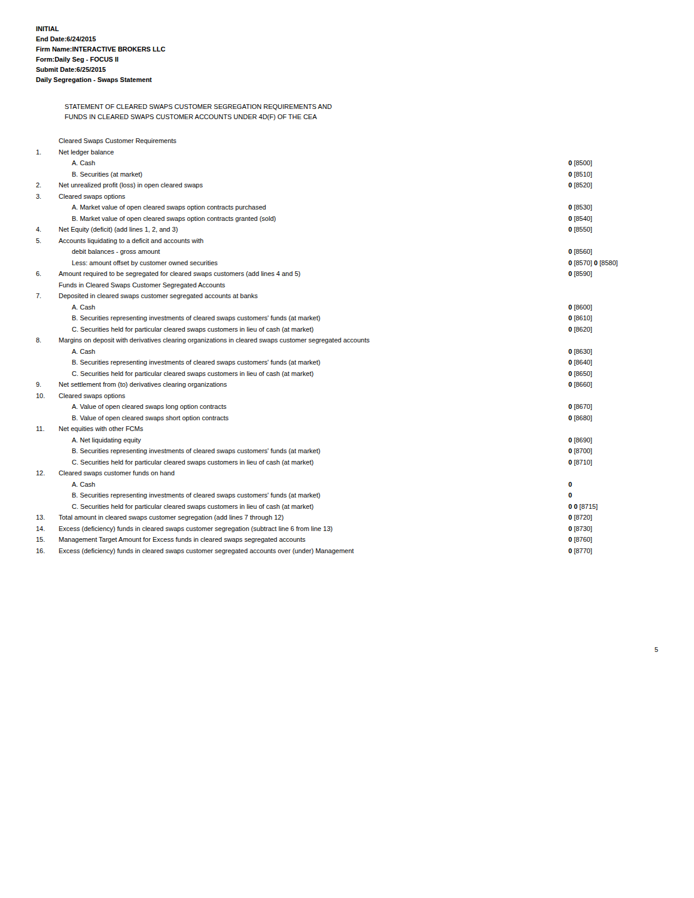INITIAL
End Date:6/24/2015
Firm Name:INTERACTIVE BROKERS LLC
Form:Daily Seg - FOCUS II
Submit Date:6/25/2015
Daily Segregation - Swaps Statement
STATEMENT OF CLEARED SWAPS CUSTOMER SEGREGATION REQUIREMENTS AND
FUNDS IN CLEARED SWAPS CUSTOMER ACCOUNTS UNDER 4D(F) OF THE CEA
| | Cleared Swaps Customer Requirements | |
| 1. | Net ledger balance | |
| | A. Cash | 0 [8500] |
| | B. Securities (at market) | 0 [8510] |
| 2. | Net unrealized profit (loss) in open cleared swaps | 0 [8520] |
| 3. | Cleared swaps options | |
| | A. Market value of open cleared swaps option contracts purchased | 0 [8530] |
| | B. Market value of open cleared swaps option contracts granted (sold) | 0 [8540] |
| 4. | Net Equity (deficit) (add lines 1, 2, and 3) | 0 [8550] |
| 5. | Accounts liquidating to a deficit and accounts with | |
| | debit balances - gross amount | 0 [8560] |
| | Less: amount offset by customer owned securities | 0 [8570] 0 [8580] |
| 6. | Amount required to be segregated for cleared swaps customers (add lines 4 and 5) | 0 [8590] |
| | Funds in Cleared Swaps Customer Segregated Accounts | |
| 7. | Deposited in cleared swaps customer segregated accounts at banks | |
| | A. Cash | 0 [8600] |
| | B. Securities representing investments of cleared swaps customers' funds (at market) | 0 [8610] |
| | C. Securities held for particular cleared swaps customers in lieu of cash (at market) | 0 [8620] |
| 8. | Margins on deposit with derivatives clearing organizations in cleared swaps customer segregated accounts | |
| | A. Cash | 0 [8630] |
| | B. Securities representing investments of cleared swaps customers' funds (at market) | 0 [8640] |
| | C. Securities held for particular cleared swaps customers in lieu of cash (at market) | 0 [8650] |
| 9. | Net settlement from (to) derivatives clearing organizations | 0 [8660] |
| 10. | Cleared swaps options | |
| | A. Value of open cleared swaps long option contracts | 0 [8670] |
| | B. Value of open cleared swaps short option contracts | 0 [8680] |
| 11. | Net equities with other FCMs | |
| | A. Net liquidating equity | 0 [8690] |
| | B. Securities representing investments of cleared swaps customers' funds (at market) | 0 [8700] |
| | C. Securities held for particular cleared swaps customers in lieu of cash (at market) | 0 [8710] |
| 12. | Cleared swaps customer funds on hand | |
| | A. Cash | 0 |
| | B. Securities representing investments of cleared swaps customers' funds (at market) | 0 |
| | C. Securities held for particular cleared swaps customers in lieu of cash (at market) | 0 0 [8715] |
| 13. | Total amount in cleared swaps customer segregation (add lines 7 through 12) | 0 [8720] |
| 14. | Excess (deficiency) funds in cleared swaps customer segregation (subtract line 6 from line 13) | 0 [8730] |
| 15. | Management Target Amount for Excess funds in cleared swaps segregated accounts | 0 [8760] |
| 16. | Excess (deficiency) funds in cleared swaps customer segregated accounts over (under) Management | 0 [8770] |
5